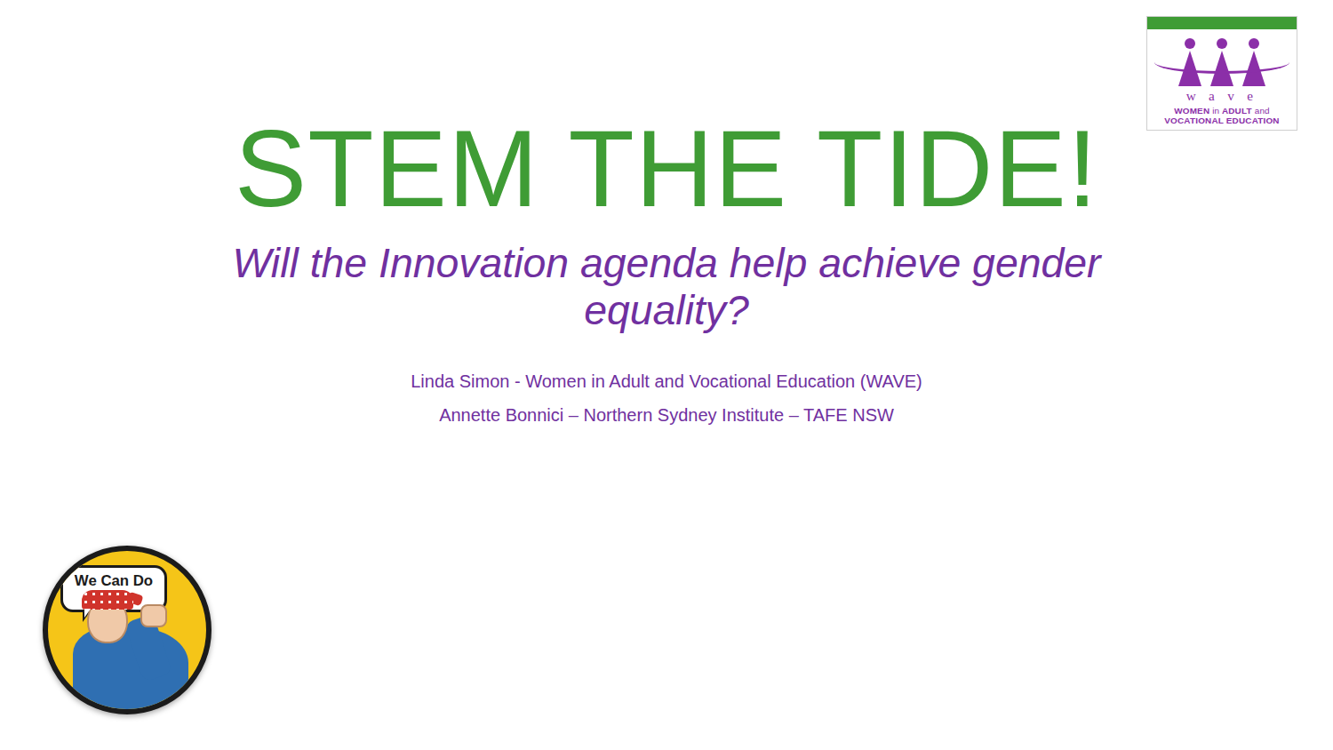w a v e
Women in Adult and
Vocational Education
STEM THE TIDE!
Will the Innovation agenda help achieve gender equality?
Linda Simon - Women in Adult and Vocational Education (WAVE)
Annette Bonnici – Northern Sydney Institute – TAFE NSW
We Can Do It!